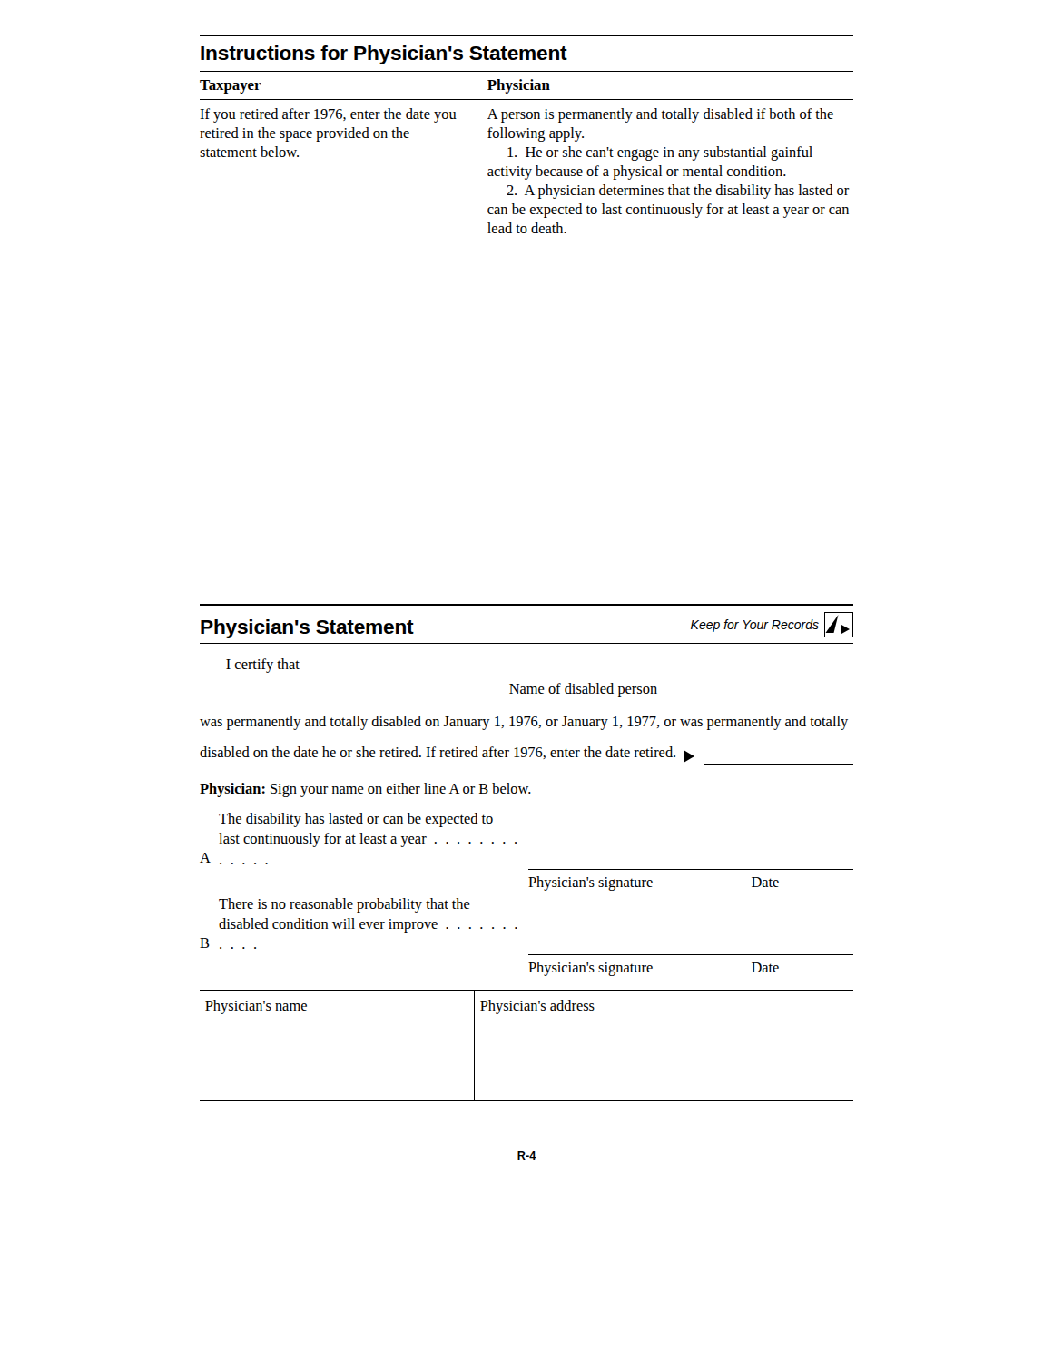Instructions for Physician's Statement
| Taxpayer | Physician |
| --- | --- |
| If you retired after 1976, enter the date you retired in the space provided on the statement below. | A person is permanently and totally disabled if both of the following apply. 1. He or she can't engage in any substantial gainful activity because of a physical or mental condition. 2. A physician determines that the disability has lasted or can be expected to last continuously for at least a year or can lead to death. |
Physician's Statement
Keep for Your Records
I certify that
Name of disabled person
was permanently and totally disabled on January 1, 1976, or January 1, 1977, or was permanently and totally
disabled on the date he or she retired. If retired after 1976, enter the date retired.
Physician: Sign your name on either line A or B below.
| A | The disability has lasted or can be expected to last continuously for at least a year . . . . . . . . . . . . . | |
| | | Physician's signature Date |
| B | There is no reasonable probability that the disabled condition will ever improve . . . . . . . . . . . | |
| | | Physician's signature Date |
| Physician's name | Physician's address |
R-4